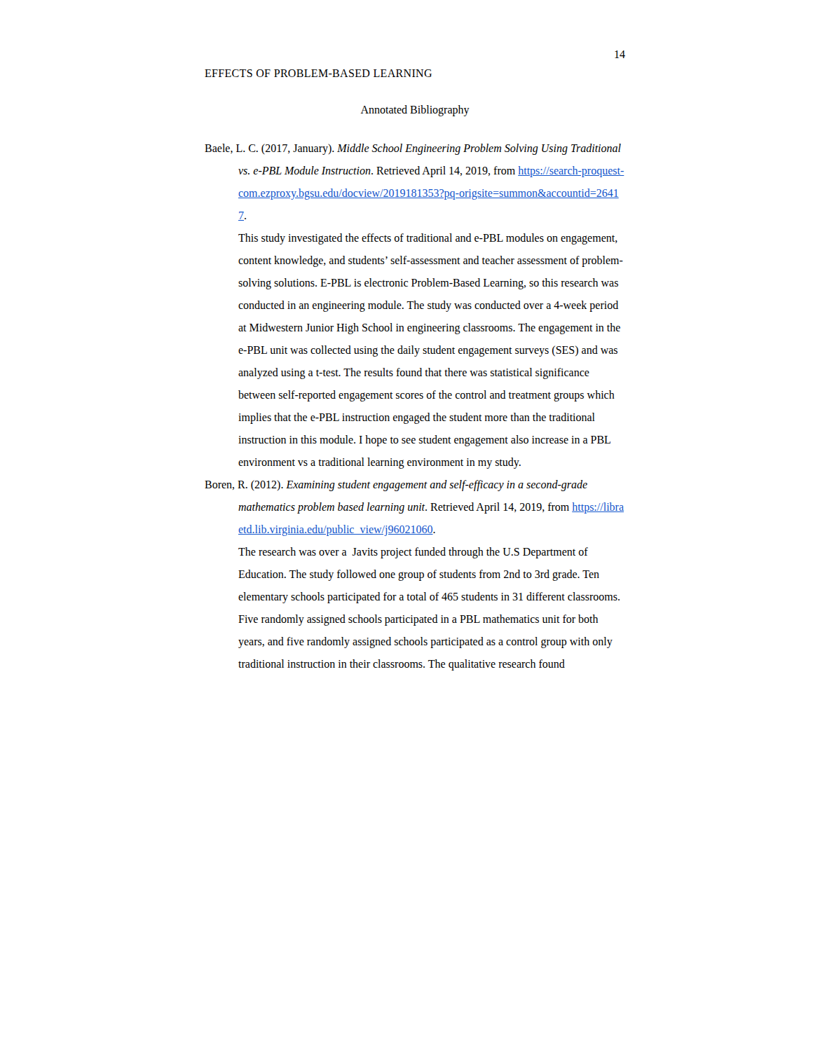Effects of Problem-Based Learning
14
Annotated Bibliography
Baele, L. C. (2017, January). Middle School Engineering Problem Solving Using Traditional vs. e-PBL Module Instruction. Retrieved April 14, 2019, from https://search-proquest-com.ezproxy.bgsu.edu/docview/2019181353?pq-origsite=summon&accountid=26417.
This study investigated the effects of traditional and e-PBL modules on engagement, content knowledge, and students’ self-assessment and teacher assessment of problem-solving solutions. E-PBL is electronic Problem-Based Learning, so this research was conducted in an engineering module. The study was conducted over a 4-week period at Midwestern Junior High School in engineering classrooms. The engagement in the e-PBL unit was collected using the daily student engagement surveys (SES) and was analyzed using a t-test. The results found that there was statistical significance between self-reported engagement scores of the control and treatment groups which implies that the e-PBL instruction engaged the student more than the traditional instruction in this module. I hope to see student engagement also increase in a PBL environment vs a traditional learning environment in my study.
Boren, R. (2012). Examining student engagement and self-efficacy in a second-grade mathematics problem based learning unit. Retrieved April 14, 2019, from https://libraetd.lib.virginia.edu/public_view/j96021060.
The research was over a Javits project funded through the U.S Department of Education. The study followed one group of students from 2nd to 3rd grade. Ten elementary schools participated for a total of 465 students in 31 different classrooms. Five randomly assigned schools participated in a PBL mathematics unit for both years, and five randomly assigned schools participated as a control group with only traditional instruction in their classrooms. The qualitative research found